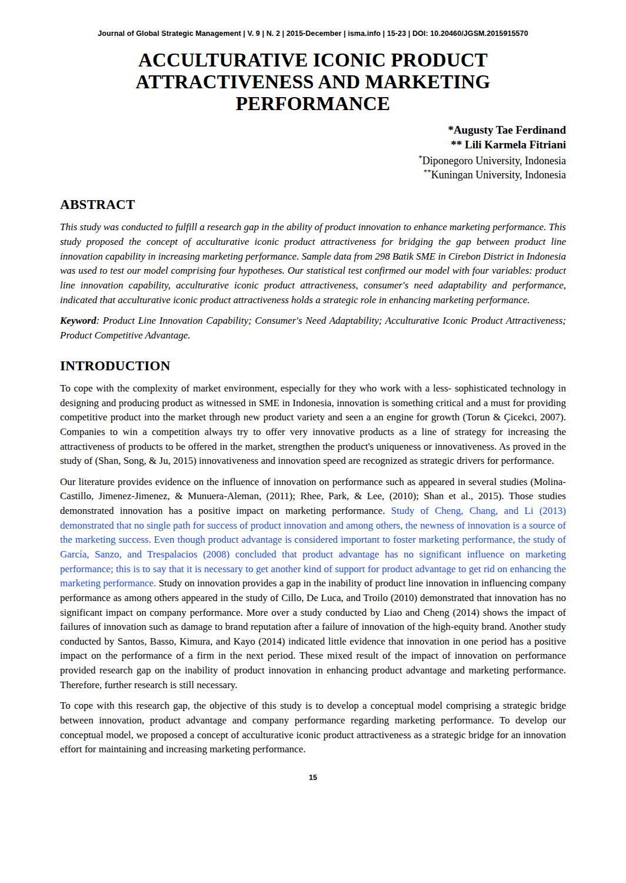Journal of Global Strategic Management | V. 9 | N. 2 | 2015-December | isma.info | 15-23 | DOI: 10.20460/JGSM.2015915570
ACCULTURATIVE ICONIC PRODUCT ATTRACTIVENESS AND MARKETING PERFORMANCE
*Augusty Tae Ferdinand
** Lili Karmela Fitriani
*Diponegoro University, Indonesia
**Kuningan University, Indonesia
ABSTRACT
This study was conducted to fulfill a research gap in the ability of product innovation to enhance marketing performance. This study proposed the concept of acculturative iconic product attractiveness for bridging the gap between product line innovation capability in increasing marketing performance. Sample data from 298 Batik SME in Cirebon District in Indonesia was used to test our model comprising four hypotheses. Our statistical test confirmed our model with four variables: product line innovation capability, acculturative iconic product attractiveness, consumer's need adaptability and performance, indicated that acculturative iconic product attractiveness holds a strategic role in enhancing marketing performance.
Keyword: Product Line Innovation Capability; Consumer's Need Adaptability; Acculturative Iconic Product Attractiveness; Product Competitive Advantage.
INTRODUCTION
To cope with the complexity of market environment, especially for they who work with a less- sophisticated technology in designing and producing product as witnessed in SME in Indonesia, innovation is something critical and a must for providing competitive product into the market through new product variety and seen a an engine for growth (Torun & Çicekci, 2007). Companies to win a competition always try to offer very innovative products as a line of strategy for increasing the attractiveness of products to be offered in the market, strengthen the product's uniqueness or innovativeness. As proved in the study of (Shan, Song, & Ju, 2015) innovativeness and innovation speed are recognized as strategic drivers for performance.
Our literature provides evidence on the influence of innovation on performance such as appeared in several studies (Molina-Castillo, Jimenez-Jimenez, & Munuera-Aleman, (2011); Rhee, Park, & Lee, (2010); Shan et al., 2015). Those studies demonstrated innovation has a positive impact on marketing performance. Study of Cheng, Chang, and Li (2013) demonstrated that no single path for success of product innovation and among others, the newness of innovation is a source of the marketing success. Even though product advantage is considered important to foster marketing performance, the study of García, Sanzo, and Trespalacios (2008) concluded that product advantage has no significant influence on marketing performance; this is to say that it is necessary to get another kind of support for product advantage to get rid on enhancing the marketing performance. Study on innovation provides a gap in the inability of product line innovation in influencing company performance as among others appeared in the study of Cillo, De Luca, and Troilo (2010) demonstrated that innovation has no significant impact on company performance. More over a study conducted by Liao and Cheng (2014) shows the impact of failures of innovation such as damage to brand reputation after a failure of innovation of the high-equity brand. Another study conducted by Santos, Basso, Kimura, and Kayo (2014) indicated little evidence that innovation in one period has a positive impact on the performance of a firm in the next period. These mixed result of the impact of innovation on performance provided research gap on the inability of product innovation in enhancing product advantage and marketing performance. Therefore, further research is still necessary.
To cope with this research gap, the objective of this study is to develop a conceptual model comprising a strategic bridge between innovation, product advantage and company performance regarding marketing performance. To develop our conceptual model, we proposed a concept of acculturative iconic product attractiveness as a strategic bridge for an innovation effort for maintaining and increasing marketing performance.
15